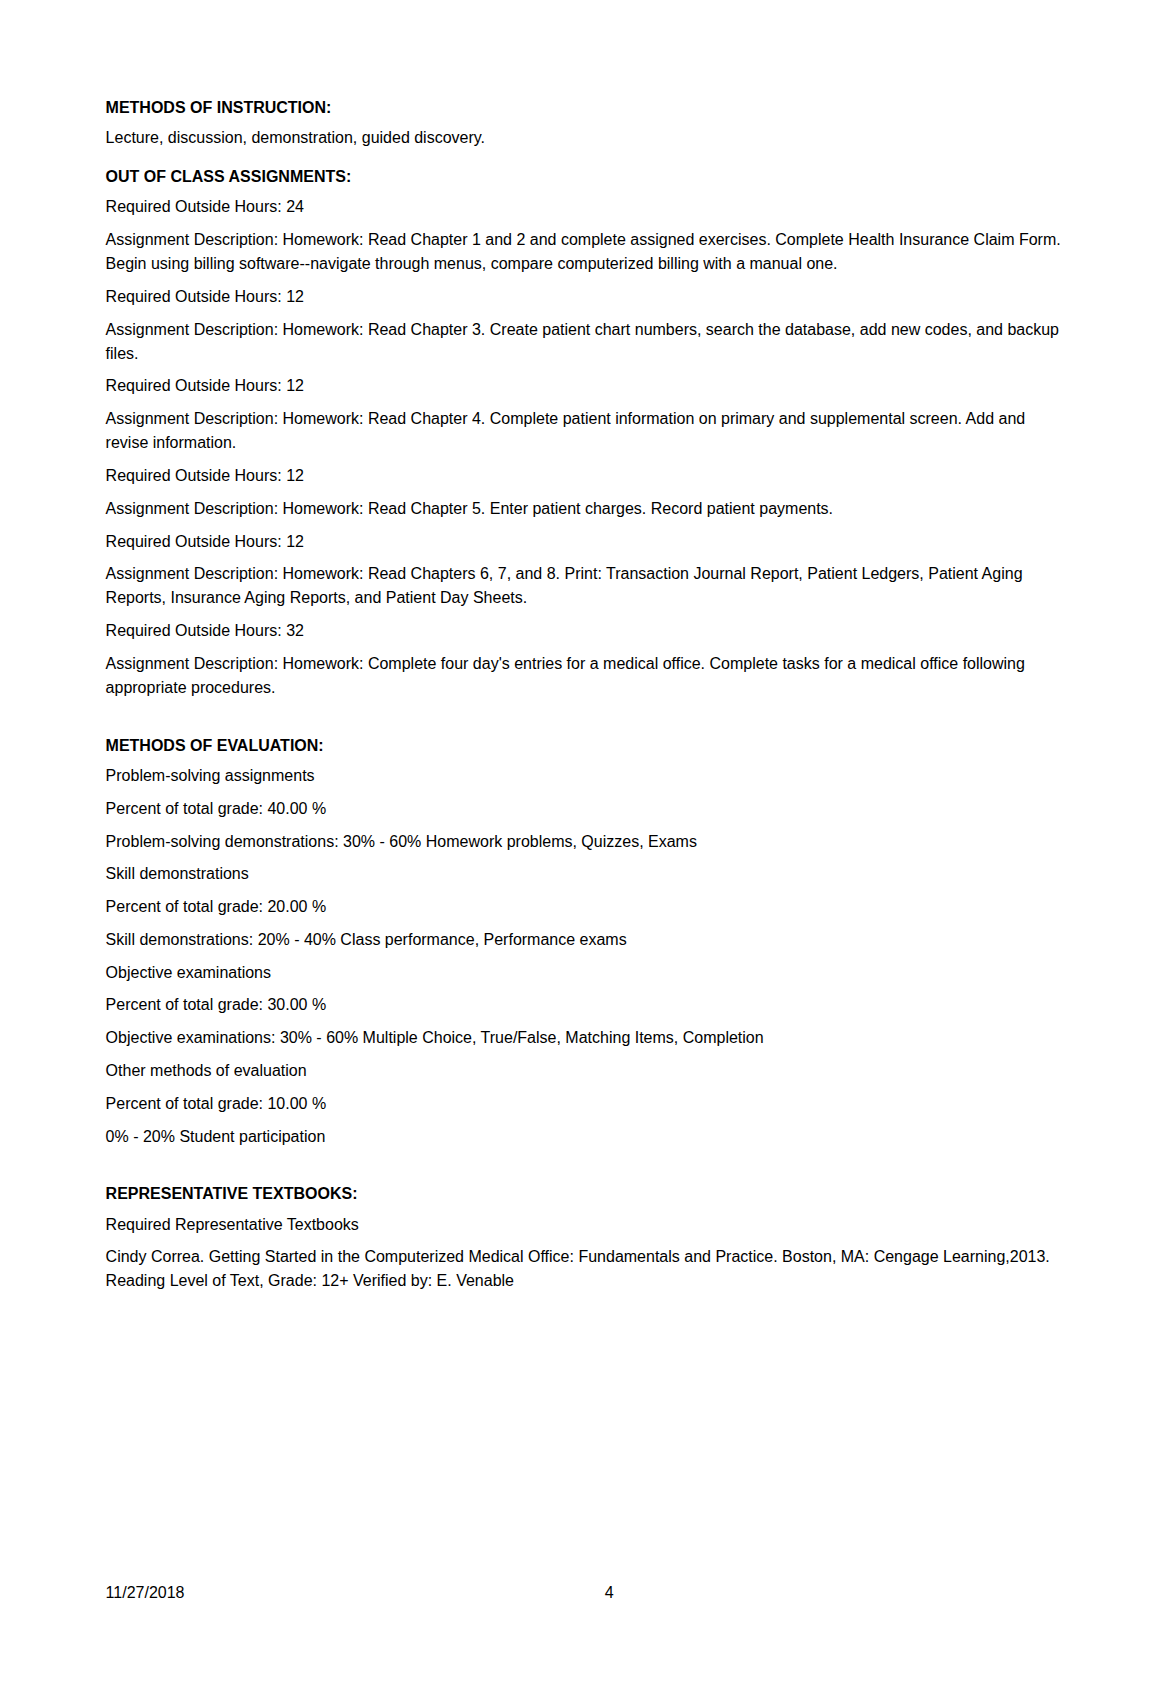METHODS OF INSTRUCTION:
Lecture, discussion, demonstration, guided discovery.
OUT OF CLASS ASSIGNMENTS:
Required Outside Hours: 24
Assignment Description: Homework: Read Chapter 1 and 2 and complete assigned exercises. Complete Health Insurance Claim Form. Begin using billing software--navigate through menus, compare computerized billing with a manual one.
Required Outside Hours: 12
Assignment Description: Homework: Read Chapter 3. Create patient chart numbers, search the database, add new codes, and backup files.
Required Outside Hours: 12
Assignment Description: Homework: Read Chapter 4. Complete patient information on primary and supplemental screen. Add and revise information.
Required Outside Hours: 12
Assignment Description: Homework: Read Chapter 5. Enter patient charges. Record patient payments.
Required Outside Hours: 12
Assignment Description: Homework: Read Chapters 6, 7, and 8. Print: Transaction Journal Report, Patient Ledgers, Patient Aging Reports, Insurance Aging Reports, and Patient Day Sheets.
Required Outside Hours: 32
Assignment Description: Homework: Complete four day's entries for a medical office. Complete tasks for a medical office following appropriate procedures.
METHODS OF EVALUATION:
Problem-solving assignments
Percent of total grade: 40.00 %
Problem-solving demonstrations: 30% - 60% Homework problems, Quizzes, Exams
Skill demonstrations
Percent of total grade: 20.00 %
Skill demonstrations: 20% - 40% Class performance, Performance exams
Objective examinations
Percent of total grade: 30.00 %
Objective examinations: 30% - 60% Multiple Choice, True/False, Matching Items, Completion
Other methods of evaluation
Percent of total grade: 10.00 %
0% - 20% Student participation
REPRESENTATIVE TEXTBOOKS:
Required Representative Textbooks
Cindy Correa. Getting Started in the Computerized Medical Office: Fundamentals and Practice. Boston, MA: Cengage Learning,2013.
Reading Level of Text, Grade: 12+ Verified by: E. Venable
11/27/2018
4